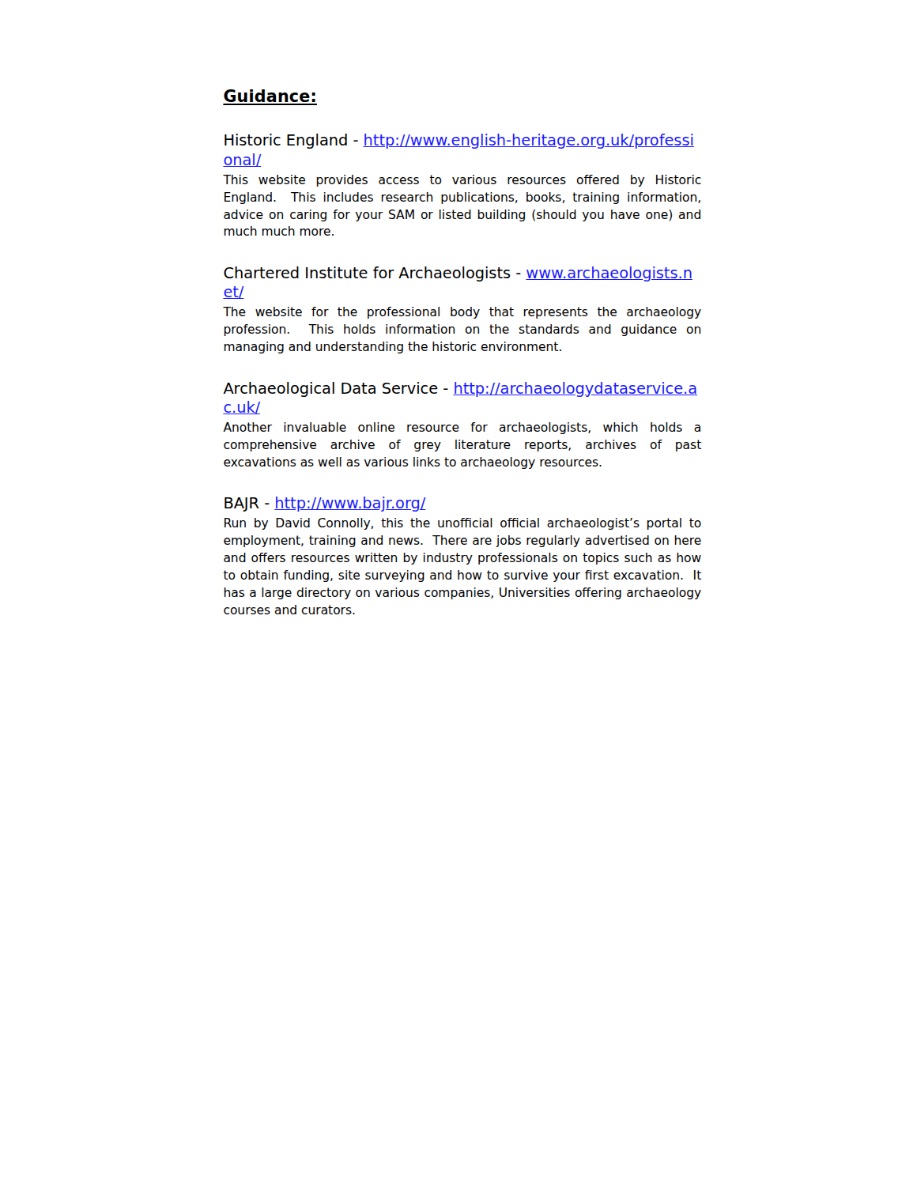Guidance:
Historic England - http://www.english-heritage.org.uk/professional/
This website provides access to various resources offered by Historic England. This includes research publications, books, training information, advice on caring for your SAM or listed building (should you have one) and much much more.
Chartered Institute for Archaeologists - www.archaeologists.net/
The website for the professional body that represents the archaeology profession. This holds information on the standards and guidance on managing and understanding the historic environment.
Archaeological Data Service - http://archaeologydataservice.ac.uk/
Another invaluable online resource for archaeologists, which holds a comprehensive archive of grey literature reports, archives of past excavations as well as various links to archaeology resources.
BAJR - http://www.bajr.org/
Run by David Connolly, this the unofficial official archaeologist’s portal to employment, training and news. There are jobs regularly advertised on here and offers resources written by industry professionals on topics such as how to obtain funding, site surveying and how to survive your first excavation. It has a large directory on various companies, Universities offering archaeology courses and curators.